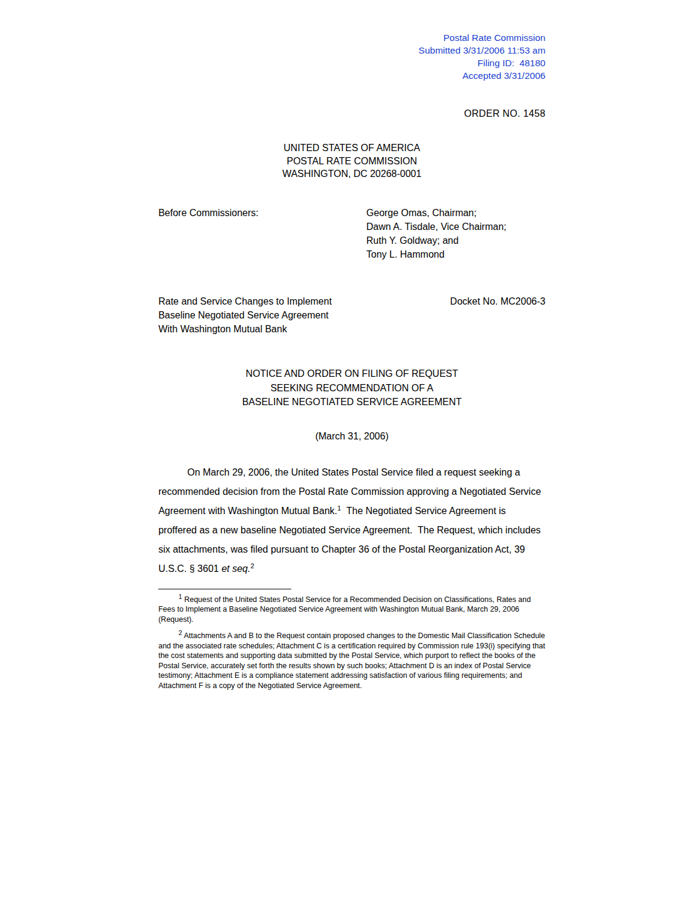Postal Rate Commission
Submitted 3/31/2006 11:53 am
Filing ID: 48180
Accepted 3/31/2006
ORDER NO. 1458
UNITED STATES OF AMERICA
POSTAL RATE COMMISSION
WASHINGTON, DC 20268-0001
Before Commissioners:
George Omas, Chairman;
Dawn A. Tisdale, Vice Chairman;
Ruth Y. Goldway; and
Tony L. Hammond
Rate and Service Changes to Implement
Baseline Negotiated Service Agreement
With Washington Mutual Bank
Docket No. MC2006-3
NOTICE AND ORDER ON FILING OF REQUEST
SEEKING RECOMMENDATION OF A
BASELINE NEGOTIATED SERVICE AGREEMENT
(March 31, 2006)
On March 29, 2006, the United States Postal Service filed a request seeking a recommended decision from the Postal Rate Commission approving a Negotiated Service Agreement with Washington Mutual Bank.1 The Negotiated Service Agreement is proffered as a new baseline Negotiated Service Agreement. The Request, which includes six attachments, was filed pursuant to Chapter 36 of the Postal Reorganization Act, 39 U.S.C. § 3601 et seq.2
1 Request of the United States Postal Service for a Recommended Decision on Classifications, Rates and Fees to Implement a Baseline Negotiated Service Agreement with Washington Mutual Bank, March 29, 2006 (Request).
2 Attachments A and B to the Request contain proposed changes to the Domestic Mail Classification Schedule and the associated rate schedules; Attachment C is a certification required by Commission rule 193(i) specifying that the cost statements and supporting data submitted by the Postal Service, which purport to reflect the books of the Postal Service, accurately set forth the results shown by such books; Attachment D is an index of Postal Service testimony; Attachment E is a compliance statement addressing satisfaction of various filing requirements; and Attachment F is a copy of the Negotiated Service Agreement.